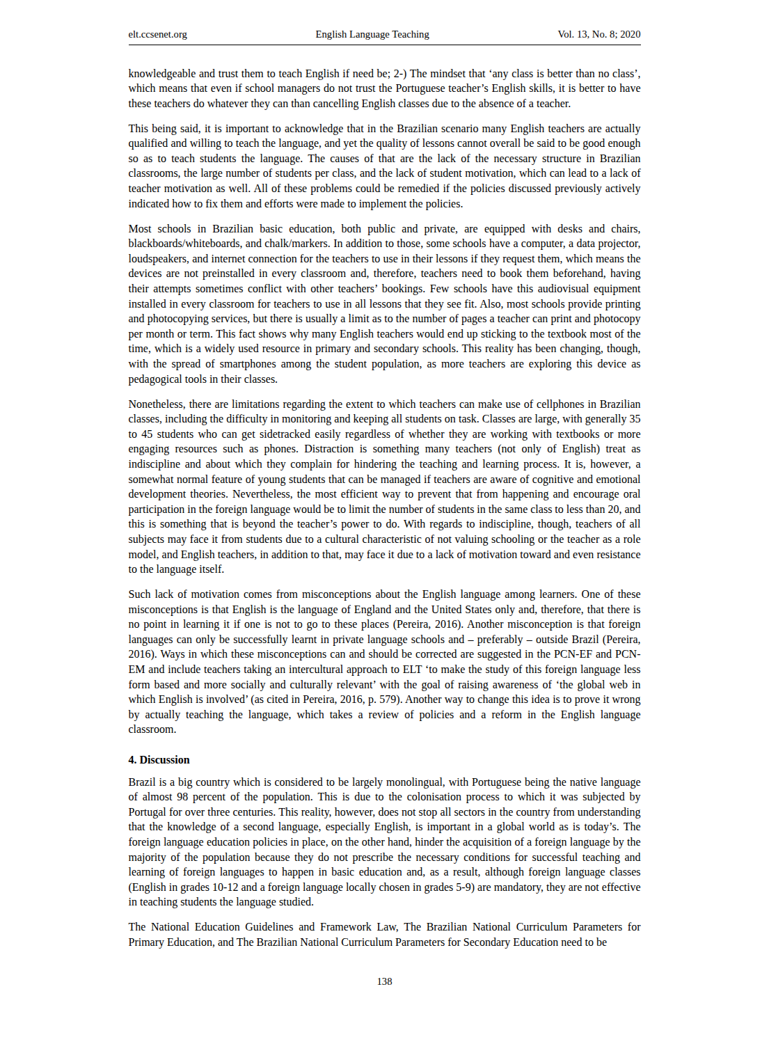elt.ccsenet.org English Language Teaching Vol. 13, No. 8; 2020
knowledgeable and trust them to teach English if need be; 2-) The mindset that ‘any class is better than no class’, which means that even if school managers do not trust the Portuguese teacher’s English skills, it is better to have these teachers do whatever they can than cancelling English classes due to the absence of a teacher.
This being said, it is important to acknowledge that in the Brazilian scenario many English teachers are actually qualified and willing to teach the language, and yet the quality of lessons cannot overall be said to be good enough so as to teach students the language. The causes of that are the lack of the necessary structure in Brazilian classrooms, the large number of students per class, and the lack of student motivation, which can lead to a lack of teacher motivation as well. All of these problems could be remedied if the policies discussed previously actively indicated how to fix them and efforts were made to implement the policies.
Most schools in Brazilian basic education, both public and private, are equipped with desks and chairs, blackboards/whiteboards, and chalk/markers. In addition to those, some schools have a computer, a data projector, loudspeakers, and internet connection for the teachers to use in their lessons if they request them, which means the devices are not preinstalled in every classroom and, therefore, teachers need to book them beforehand, having their attempts sometimes conflict with other teachers’ bookings. Few schools have this audiovisual equipment installed in every classroom for teachers to use in all lessons that they see fit. Also, most schools provide printing and photocopying services, but there is usually a limit as to the number of pages a teacher can print and photocopy per month or term. This fact shows why many English teachers would end up sticking to the textbook most of the time, which is a widely used resource in primary and secondary schools. This reality has been changing, though, with the spread of smartphones among the student population, as more teachers are exploring this device as pedagogical tools in their classes.
Nonetheless, there are limitations regarding the extent to which teachers can make use of cellphones in Brazilian classes, including the difficulty in monitoring and keeping all students on task. Classes are large, with generally 35 to 45 students who can get sidetracked easily regardless of whether they are working with textbooks or more engaging resources such as phones. Distraction is something many teachers (not only of English) treat as indiscipline and about which they complain for hindering the teaching and learning process. It is, however, a somewhat normal feature of young students that can be managed if teachers are aware of cognitive and emotional development theories. Nevertheless, the most efficient way to prevent that from happening and encourage oral participation in the foreign language would be to limit the number of students in the same class to less than 20, and this is something that is beyond the teacher’s power to do. With regards to indiscipline, though, teachers of all subjects may face it from students due to a cultural characteristic of not valuing schooling or the teacher as a role model, and English teachers, in addition to that, may face it due to a lack of motivation toward and even resistance to the language itself.
Such lack of motivation comes from misconceptions about the English language among learners. One of these misconceptions is that English is the language of England and the United States only and, therefore, that there is no point in learning it if one is not to go to these places (Pereira, 2016). Another misconception is that foreign languages can only be successfully learnt in private language schools and – preferably – outside Brazil (Pereira, 2016). Ways in which these misconceptions can and should be corrected are suggested in the PCN-EF and PCN-EM and include teachers taking an intercultural approach to ELT ‘to make the study of this foreign language less form based and more socially and culturally relevant’ with the goal of raising awareness of ‘the global web in which English is involved’ (as cited in Pereira, 2016, p. 579). Another way to change this idea is to prove it wrong by actually teaching the language, which takes a review of policies and a reform in the English language classroom.
4. Discussion
Brazil is a big country which is considered to be largely monolingual, with Portuguese being the native language of almost 98 percent of the population. This is due to the colonisation process to which it was subjected by Portugal for over three centuries. This reality, however, does not stop all sectors in the country from understanding that the knowledge of a second language, especially English, is important in a global world as is today’s. The foreign language education policies in place, on the other hand, hinder the acquisition of a foreign language by the majority of the population because they do not prescribe the necessary conditions for successful teaching and learning of foreign languages to happen in basic education and, as a result, although foreign language classes (English in grades 10-12 and a foreign language locally chosen in grades 5-9) are mandatory, they are not effective in teaching students the language studied.
The National Education Guidelines and Framework Law, The Brazilian National Curriculum Parameters for Primary Education, and The Brazilian National Curriculum Parameters for Secondary Education need to be
138